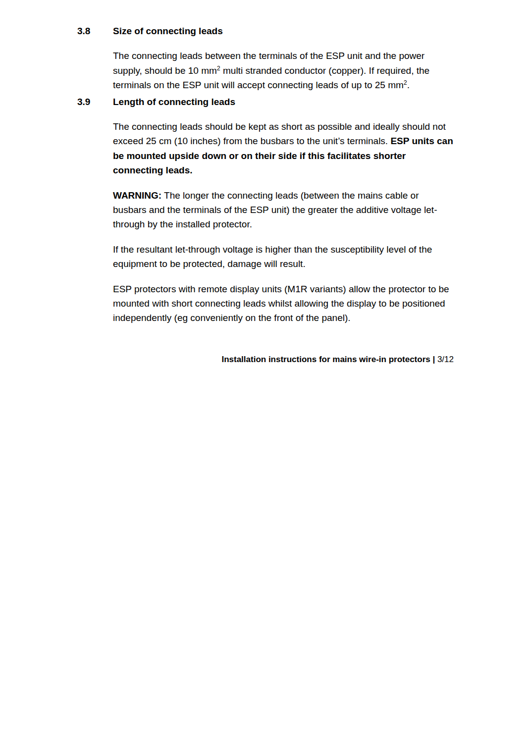3.8
Size of connecting leads
The connecting leads between the terminals of the ESP unit and the power supply, should be 10 mm2 multi stranded conductor (copper). If required, the terminals on the ESP unit will accept connecting leads of up to 25 mm2.
3.9
Length of connecting leads
The connecting leads should be kept as short as possible and ideally should not exceed 25 cm (10 inches) from the busbars to the unit’s terminals. ESP units can be mounted upside down or on their side if this facilitates shorter connecting leads.
WARNING: The longer the connecting leads (between the mains cable or busbars and the terminals of the ESP unit) the greater the additive voltage let-through by the installed protector.
If the resultant let-through voltage is higher than the susceptibility level of the equipment to be protected, damage will result.
ESP protectors with remote display units (M1R variants) allow the protector to be mounted with short connecting leads whilst allowing the display to be positioned independently (eg conveniently on the front of the panel).
Installation instructions for mains wire-in protectors | 3/12